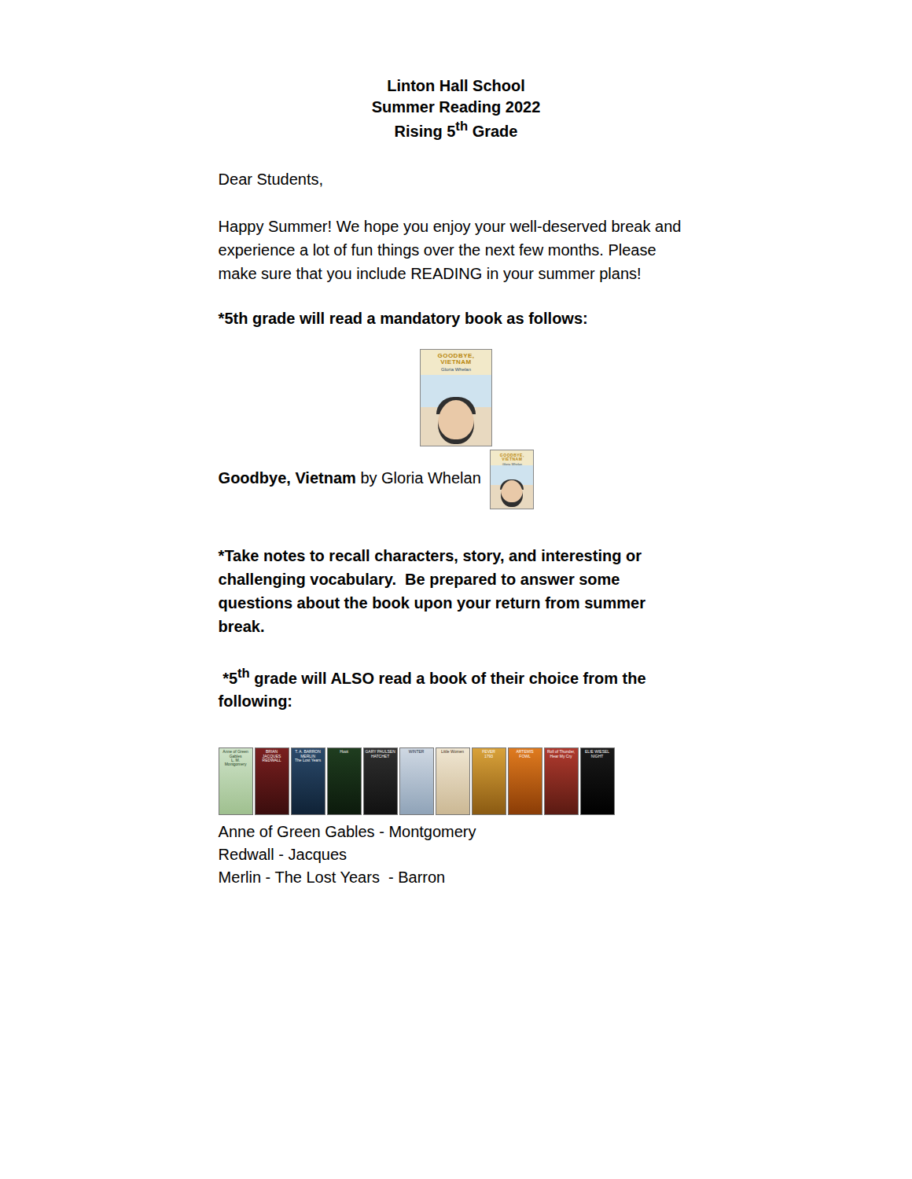Linton Hall School Summer Reading 2022 Rising 5th Grade
Dear Students,
Happy Summer! We hope you enjoy your well-deserved break and experience a lot of fun things over the next few months. Please make sure that you include READING in your summer plans!
*5th grade will read a mandatory book as follows:
GOODBYE, VIETNAM Gloria Whelan
Goodbye, Vietnam by Gloria Whelan GOODBYE, VIETNAM Gloria Whelan
*Take notes to recall characters, story, and interesting or challenging vocabulary. Be prepared to answer some questions about the book upon your return from summer break.
*5th grade will ALSO read a book of their choice from the following:
Anne of Green Gables L. M. Montgomery
BRIAN JACQUES REDWALL
T. A. BARRON MERLIN The Lost Years
Hoot
GARY PAULSEN HATCHET
WINTER
Little Women
FEVER 1793
ARTEMIS FOWL
Roll of Thunder, Hear My Cry
ELIE WIESEL NIGHT
Anne of Green Gables - Montgomery
Redwall - Jacques
Merlin - The Lost Years - Barron